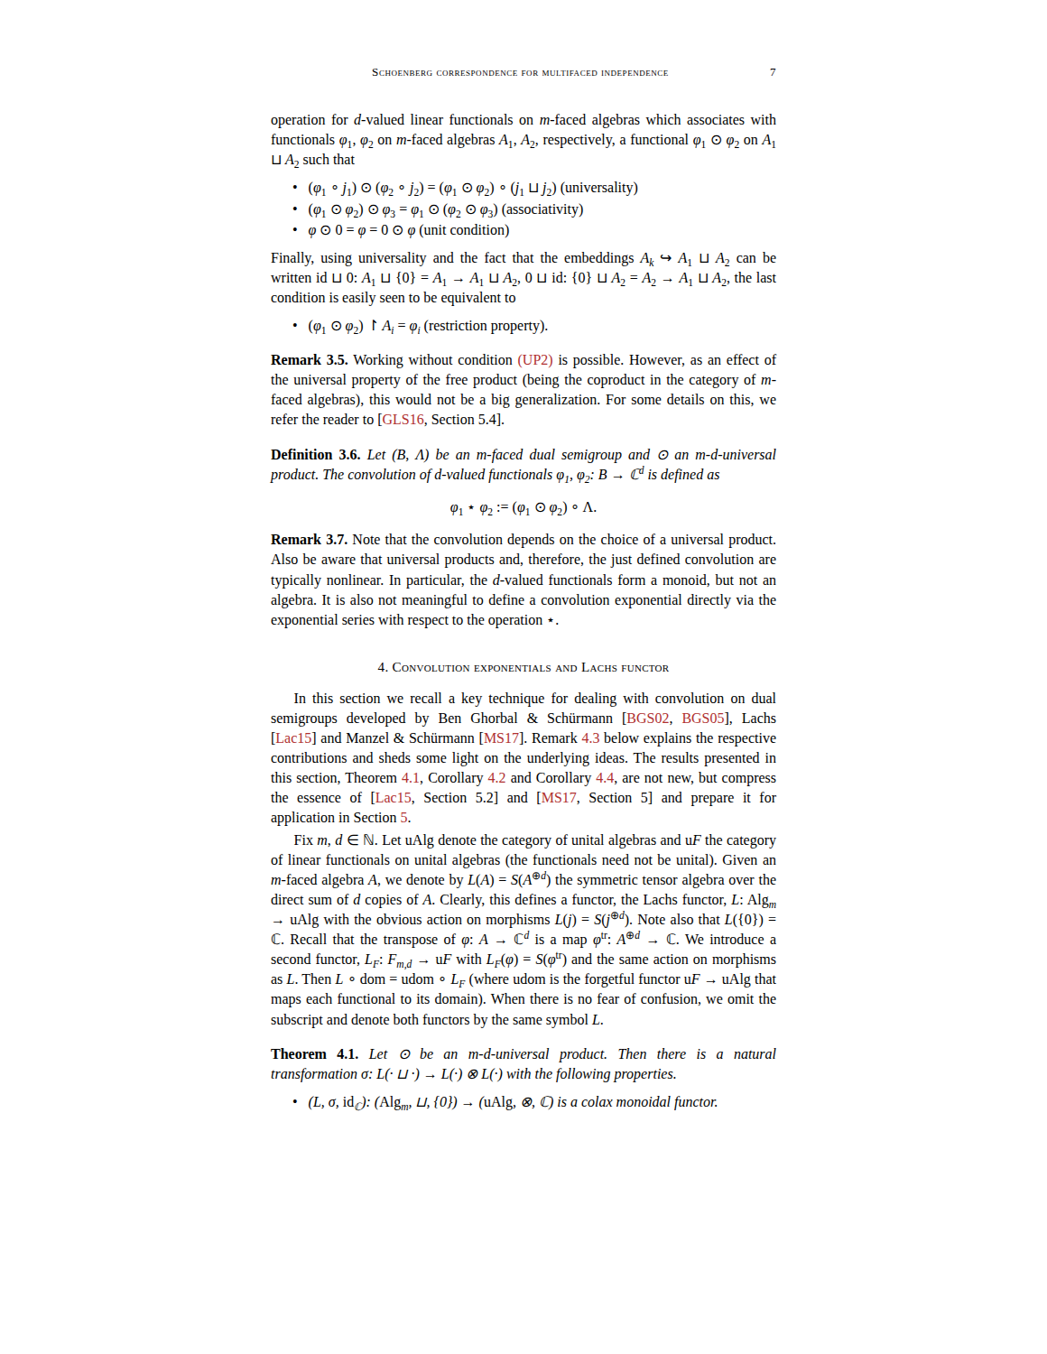Schoenberg correspondence for multifaced independence 7
operation for d-valued linear functionals on m-faced algebras which associates with functionals φ1, φ2 on m-faced algebras A1, A2, respectively, a functional φ1 ⊙ φ2 on A1 ⊔ A2 such that
(φ1 ∘ j1) ⊙ (φ2 ∘ j2) = (φ1 ⊙ φ2) ∘ (j1 ⊔ j2) (universality)
(φ1 ⊙ φ2) ⊙ φ3 = φ1 ⊙ (φ2 ⊙ φ3) (associativity)
φ ⊙ 0 = φ = 0 ⊙ φ (unit condition)
Finally, using universality and the fact that the embeddings Ak ↪ A1 ⊔ A2 can be written id ⊔ 0: A1 ⊔ {0} = A1 → A1 ⊔ A2, 0 ⊔ id: {0} ⊔ A2 = A2 → A1 ⊔ A2, the last condition is easily seen to be equivalent to
(φ1 ⊙ φ2) ↾ Ai = φi (restriction property).
Remark 3.5. Working without condition (UP2) is possible. However, as an effect of the universal property of the free product (being the coproduct in the category of m-faced algebras), this would not be a big generalization. For some details on this, we refer the reader to [GLS16, Section 5.4].
Definition 3.6. Let (B, Λ) be an m-faced dual semigroup and ⊙ an m-d-universal product. The convolution of d-valued functionals φ1, φ2: B → ℂd is defined as
φ1 ⋆ φ2 := (φ1 ⊙ φ2) ∘ Λ.
Remark 3.7. Note that the convolution depends on the choice of a universal product. Also be aware that universal products and, therefore, the just defined convolution are typically nonlinear. In particular, the d-valued functionals form a monoid, but not an algebra. It is also not meaningful to define a convolution exponential directly via the exponential series with respect to the operation ⋆.
4. Convolution exponentials and Lachs functor
In this section we recall a key technique for dealing with convolution on dual semigroups developed by Ben Ghorbal & Schürmann [BGS02, BGS05], Lachs [Lac15] and Manzel & Schürmann [MS17]. Remark 4.3 below explains the respective contributions and sheds some light on the underlying ideas. The results presented in this section, Theorem 4.1, Corollary 4.2 and Corollary 4.4, are not new, but compress the essence of [Lac15, Section 5.2] and [MS17, Section 5] and prepare it for application in Section 5.
Fix m, d ∈ ℕ. Let uAlg denote the category of unital algebras and uF the category of linear functionals on unital algebras (the functionals need not be unital). Given an m-faced algebra A, we denote by L(A) = S(A⊕d) the symmetric tensor algebra over the direct sum of d copies of A. Clearly, this defines a functor, the Lachs functor, L: Algm → uAlg with the obvious action on morphisms L(j) = S(j⊕d). Note also that L({0}) = ℂ. Recall that the transpose of φ: A → ℂd is a map φtr: A⊕d → ℂ. We introduce a second functor, LF: Fm,d → uF with LF(φ) = S(φtr) and the same action on morphisms as L. Then L ∘ dom = udom ∘ LF (where udom is the forgetful functor uF → uAlg that maps each functional to its domain). When there is no fear of confusion, we omit the subscript and denote both functors by the same symbol L.
Theorem 4.1. Let ⊙ be an m-d-universal product. Then there is a natural transformation σ: L(· ⊔ ·) → L(·) ⊗ L(·) with the following properties.
(L, σ, idℂ): (Algm, ⊔, {0}) → (uAlg, ⊗, ℂ) is a colax monoidal functor.